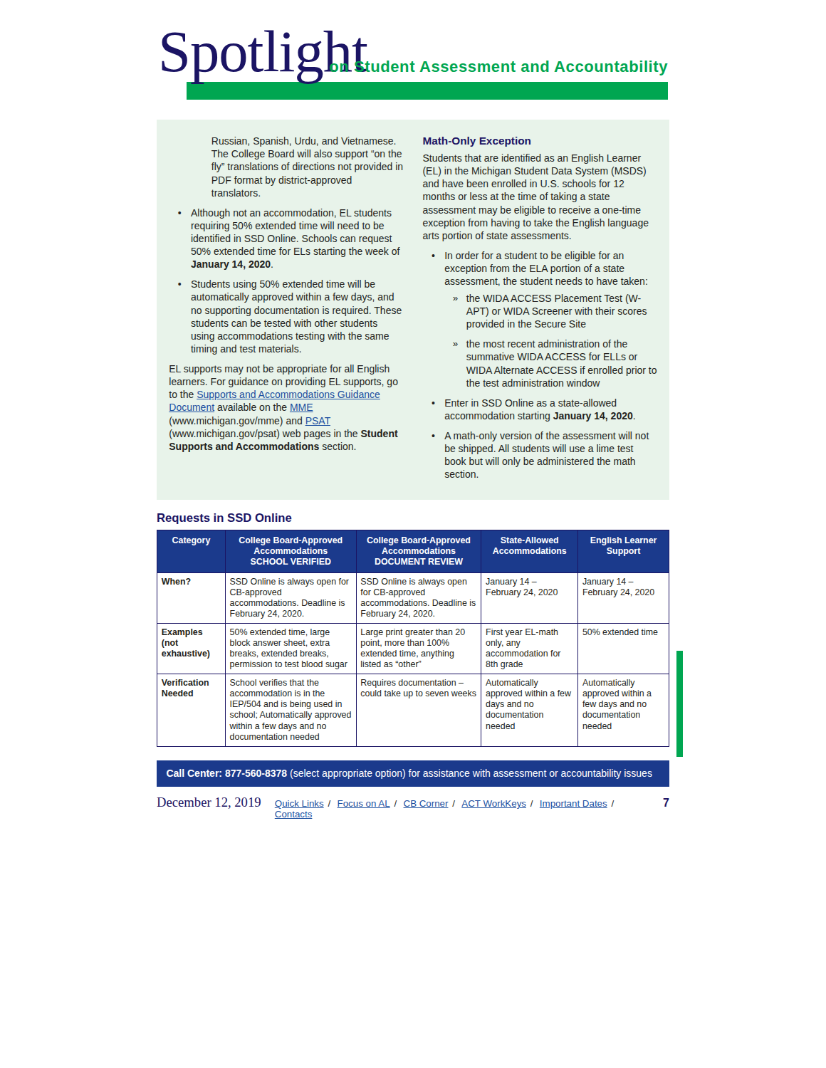Spotlight
on Student Assessment and Accountability
Russian, Spanish, Urdu, and Vietnamese. The College Board will also support “on the fly” translations of directions not provided in PDF format by district-approved translators.
Although not an accommodation, EL students requiring 50% extended time will need to be identified in SSD Online. Schools can request 50% extended time for ELs starting the week of January 14, 2020.
Students using 50% extended time will be automatically approved within a few days, and no supporting documentation is required. These students can be tested with other students using accommodations testing with the same timing and test materials.
EL supports may not be appropriate for all English learners. For guidance on providing EL supports, go to the Supports and Accommodations Guidance Document available on the MME (www.michigan.gov/mme) and PSAT (www.michigan.gov/psat) web pages in the Student Supports and Accommodations section.
Math-Only Exception
Students that are identified as an English Learner (EL) in the Michigan Student Data System (MSDS) and have been enrolled in U.S. schools for 12 months or less at the time of taking a state assessment may be eligible to receive a one-time exception from having to take the English language arts portion of state assessments.
In order for a student to be eligible for an exception from the ELA portion of a state assessment, the student needs to have taken:
the WIDA ACCESS Placement Test (W-APT) or WIDA Screener with their scores provided in the Secure Site
the most recent administration of the summative WIDA ACCESS for ELLs or WIDA Alternate ACCESS if enrolled prior to the test administration window
Enter in SSD Online as a state-allowed accommodation starting January 14, 2020.
A math-only version of the assessment will not be shipped. All students will use a lime test book but will only be administered the math section.
Requests in SSD Online
| Category | College Board-Approved Accommodations SCHOOL VERIFIED | College Board-Approved Accommodations DOCUMENT REVIEW | State-Allowed Accommodations | English Learner Support |
| --- | --- | --- | --- | --- |
| When? | SSD Online is always open for CB-approved accommodations. Deadline is February 24, 2020. | SSD Online is always open for CB-approved accommodations. Deadline is February 24, 2020. | January 14 – February 24, 2020 | January 14 – February 24, 2020 |
| Examples (not exhaustive) | 50% extended time, large block answer sheet, extra breaks, extended breaks, permission to test blood sugar | Large print greater than 20 point, more than 100% extended time, anything listed as “other” | First year EL-math only, any accommodation for 8th grade | 50% extended time |
| Verification Needed | School verifies that the accommodation is in the IEP/504 and is being used in school; Automatically approved within a few days and no documentation needed | Requires documentation – could take up to seven weeks | Automatically approved within a few days and no documentation needed | Automatically approved within a few days and no documentation needed |
Call Center: 877-560-8378 (select appropriate option) for assistance with assessment or accountability issues
December 12, 2019
Quick Links/ Focus on AL/ CB Corner/ ACT WorkKeys/ Important Dates/ Contacts
7